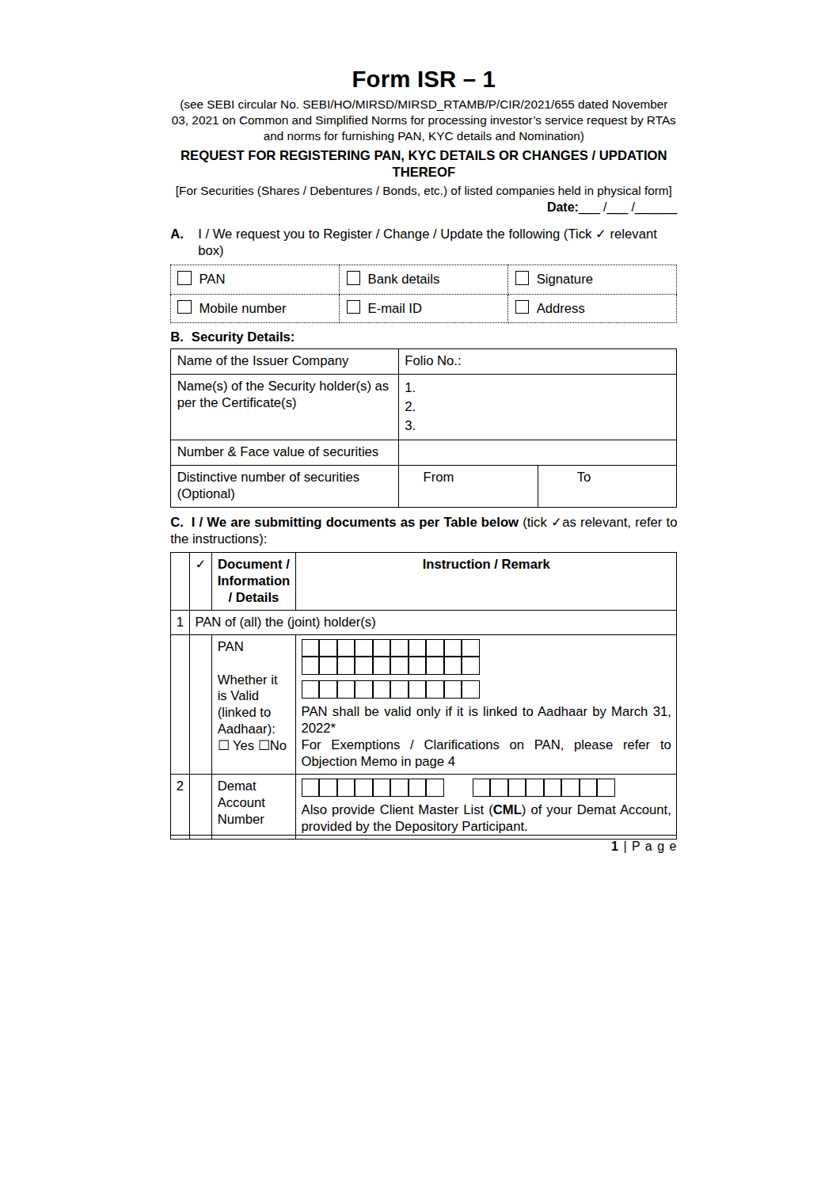Form ISR – 1
(see SEBI circular No. SEBI/HO/MIRSD/MIRSD_RTAMB/P/CIR/2021/655 dated November 03, 2021 on Common and Simplified Norms for processing investor’s service request by RTAs and norms for furnishing PAN, KYC details and Nomination)
REQUEST FOR REGISTERING PAN, KYC DETAILS OR CHANGES / UPDATION THEREOF
[For Securities (Shares / Debentures / Bonds, etc.) of listed companies held in physical form]
Date:___ /___ /______
A. I / We request you to Register / Change / Update the following (Tick ✓ relevant box)
| PAN | Bank details | Signature |
| Mobile number | E-mail ID | Address |
B. Security Details:
| Name of the Issuer Company | Folio No.: |
| Name(s) of the Security holder(s) as per the Certificate(s) | 1. 2. 3. |
| Number & Face value of securities | |
| Distinctive number of securities (Optional) | From | To |
C. I / We are submitting documents as per Table below (tick ✓as relevant, refer to the instructions):
| | ✓ | Document / Information / Details | Instruction / Remark |
| --- | --- | --- | --- |
| 1 | PAN of (all) the (joint) holder(s) |
| | | PAN Whether it is Valid (linked to Aadhaar): ☐ Yes ☐No | PAN shall be valid only if it is linked to Aadhaar by March 31, 2022* For Exemptions / Clarifications on PAN, please refer to Objection Memo in page 4 |
| 2 | | Demat Account Number | Also provide Client Master List ( CML ) of your Demat Account, provided by the Depository Participant. |
1 | P a g e